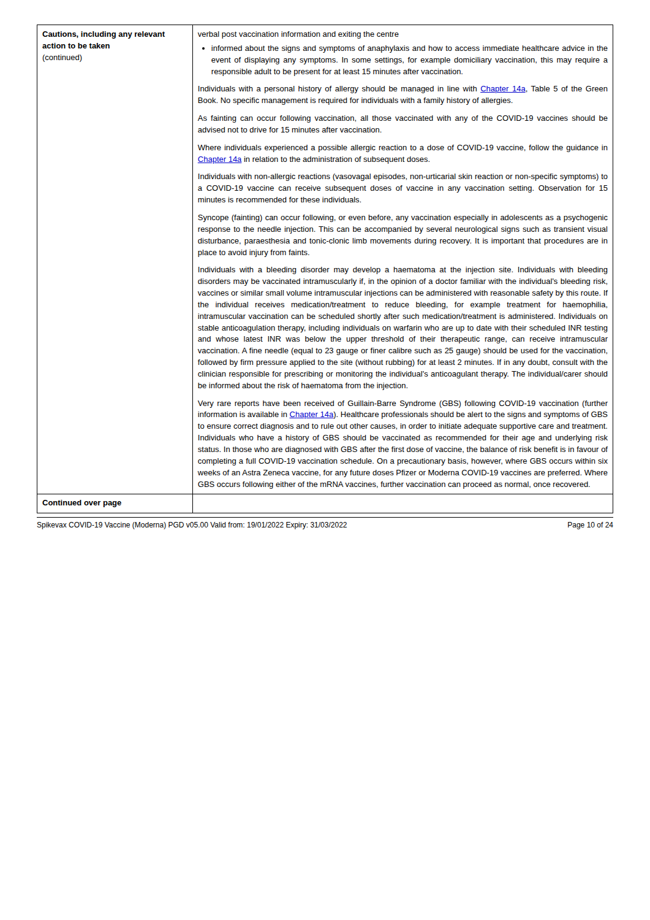| Cautions, including any relevant action to be taken (continued) | verbal post vaccination information and exiting the centre informed about the signs and symptoms of anaphylaxis and how to access immediate healthcare advice in the event of displaying any symptoms. In some settings, for example domiciliary vaccination, this may require a responsible adult to be present for at least 15 minutes after vaccination. Individuals with a personal history of allergy should be managed in line with Chapter 14a , Table 5 of the Green Book. No specific management is required for individuals with a family history of allergies. As fainting can occur following vaccination, all those vaccinated with any of the COVID-19 vaccines should be advised not to drive for 15 minutes after vaccination. Where individuals experienced a possible allergic reaction to a dose of COVID-19 vaccine, follow the guidance in Chapter 14a in relation to the administration of subsequent doses. Individuals with non-allergic reactions (vasovagal episodes, non-urticarial skin reaction or non-specific symptoms) to a COVID-19 vaccine can receive subsequent doses of vaccine in any vaccination setting. Observation for 15 minutes is recommended for these individuals. Syncope (fainting) can occur following, or even before, any vaccination especially in adolescents as a psychogenic response to the needle injection. This can be accompanied by several neurological signs such as transient visual disturbance, paraesthesia and tonic-clonic limb movements during recovery. It is important that procedures are in place to avoid injury from faints. Individuals with a bleeding disorder may develop a haematoma at the injection site. Individuals with bleeding disorders may be vaccinated intramuscularly if, in the opinion of a doctor familiar with the individual's bleeding risk, vaccines or similar small volume intramuscular injections can be administered with reasonable safety by this route. If the individual receives medication/treatment to reduce bleeding, for example treatment for haemophilia, intramuscular vaccination can be scheduled shortly after such medication/treatment is administered. Individuals on stable anticoagulation therapy, including individuals on warfarin who are up to date with their scheduled INR testing and whose latest INR was below the upper threshold of their therapeutic range, can receive intramuscular vaccination. A fine needle (equal to 23 gauge or finer calibre such as 25 gauge) should be used for the vaccination, followed by firm pressure applied to the site (without rubbing) for at least 2 minutes. If in any doubt, consult with the clinician responsible for prescribing or monitoring the individual's anticoagulant therapy. The individual/carer should be informed about the risk of haematoma from the injection. Very rare reports have been received of Guillain-Barre Syndrome (GBS) following COVID-19 vaccination (further information is available in Chapter 14a ). Healthcare professionals should be alert to the signs and symptoms of GBS to ensure correct diagnosis and to rule out other causes, in order to initiate adequate supportive care and treatment. Individuals who have a history of GBS should be vaccinated as recommended for their age and underlying risk status. In those who are diagnosed with GBS after the first dose of vaccine, the balance of risk benefit is in favour of completing a full COVID-19 vaccination schedule. On a precautionary basis, however, where GBS occurs within six weeks of an Astra Zeneca vaccine, for any future doses Pfizer or Moderna COVID-19 vaccines are preferred. Where GBS occurs following either of the mRNA vaccines, further vaccination can proceed as normal, once recovered. |
| Continued over page | |
Spikevax COVID-19 Vaccine (Moderna) PGD v05.00 Valid from: 19/01/2022 Expiry: 31/03/2022
Page 10 of 24